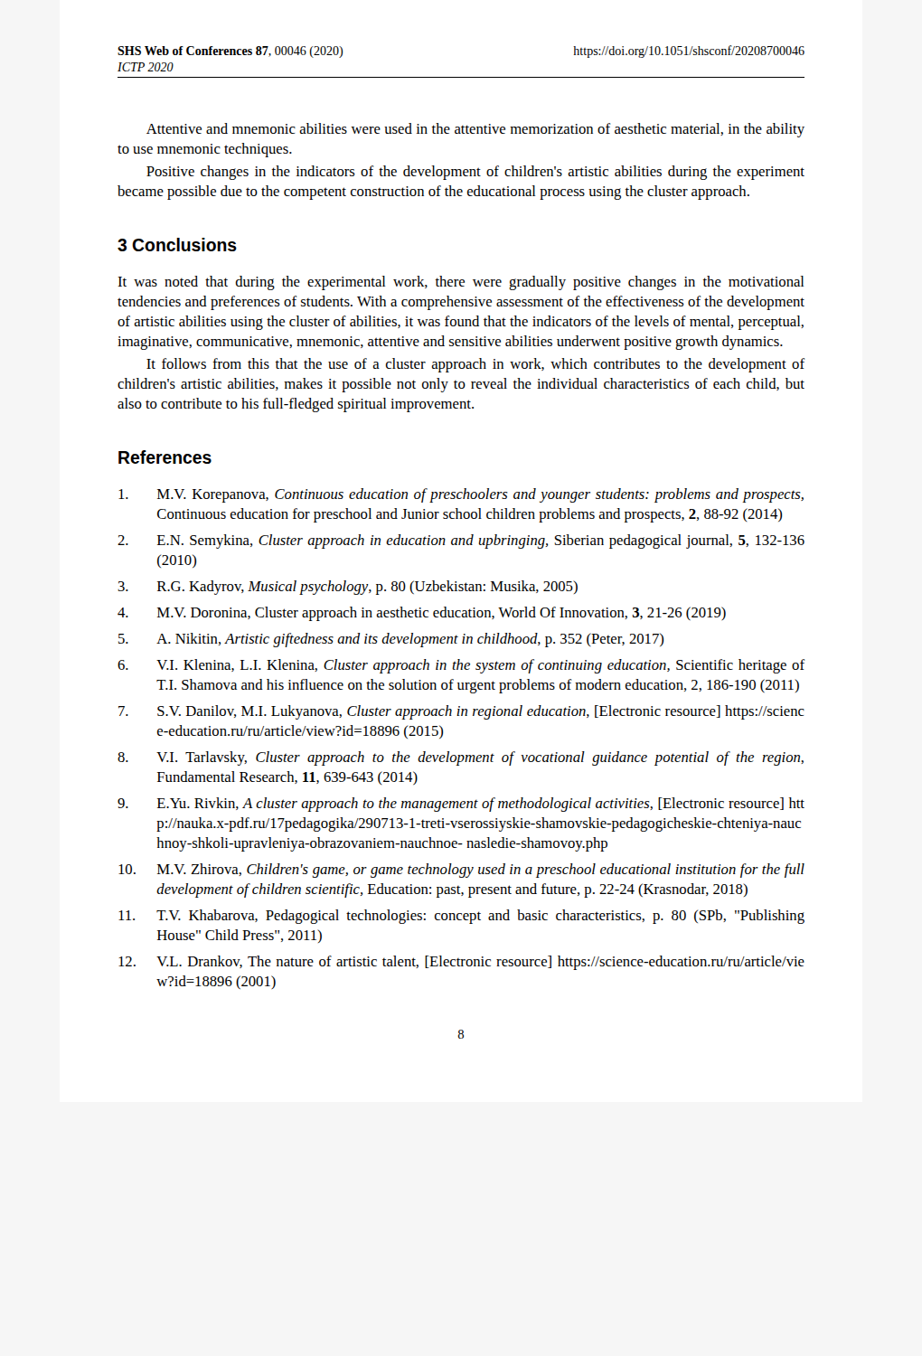SHS Web of Conferences 87, 00046 (2020)
ICTP 2020
https://doi.org/10.1051/shsconf/20208700046
Attentive and mnemonic abilities were used in the attentive memorization of aesthetic material, in the ability to use mnemonic techniques.
Positive changes in the indicators of the development of children's artistic abilities during the experiment became possible due to the competent construction of the educational process using the cluster approach.
3 Conclusions
It was noted that during the experimental work, there were gradually positive changes in the motivational tendencies and preferences of students. With a comprehensive assessment of the effectiveness of the development of artistic abilities using the cluster of abilities, it was found that the indicators of the levels of mental, perceptual, imaginative, communicative, mnemonic, attentive and sensitive abilities underwent positive growth dynamics.
It follows from this that the use of a cluster approach in work, which contributes to the development of children's artistic abilities, makes it possible not only to reveal the individual characteristics of each child, but also to contribute to his full-fledged spiritual improvement.
References
M.V. Korepanova, Continuous education of preschoolers and younger students: problems and prospects, Continuous education for preschool and Junior school children problems and prospects, 2, 88-92 (2014)
E.N. Semykina, Cluster approach in education and upbringing, Siberian pedagogical journal, 5, 132-136 (2010)
R.G. Kadyrov, Musical psychology, p. 80 (Uzbekistan: Musika, 2005)
M.V. Doronina, Cluster approach in aesthetic education, World Of Innovation, 3, 21-26 (2019)
A. Nikitin, Artistic giftedness and its development in childhood, p. 352 (Peter, 2017)
V.I. Klenina, L.I. Klenina, Cluster approach in the system of continuing education, Scientific heritage of T.I. Shamova and his influence on the solution of urgent problems of modern education, 2, 186-190 (2011)
S.V. Danilov, M.I. Lukyanova, Cluster approach in regional education, [Electronic resource] https://science-education.ru/ru/article/view?id=18896 (2015)
V.I. Tarlavsky, Cluster approach to the development of vocational guidance potential of the region, Fundamental Research, 11, 639-643 (2014)
E.Yu. Rivkin, A cluster approach to the management of methodological activities, [Electronic resource] http://nauka.x-pdf.ru/17pedagogika/290713-1-treti-vserossiyskie-shamovskie-pedagogicheskie-chteniya-nauchnoy-shkoli-upravleniya-obrazovaniem-nauchnoe- nasledie-shamovoy.php
M.V. Zhirova, Children's game, or game technology used in a preschool educational institution for the full development of children scientific, Education: past, present and future, p. 22-24 (Krasnodar, 2018)
T.V. Khabarova, Pedagogical technologies: concept and basic characteristics, p. 80 (SPb, "Publishing House" Child Press", 2011)
V.L. Drankov, The nature of artistic talent, [Electronic resource] https://science-education.ru/ru/article/view?id=18896 (2001)
8